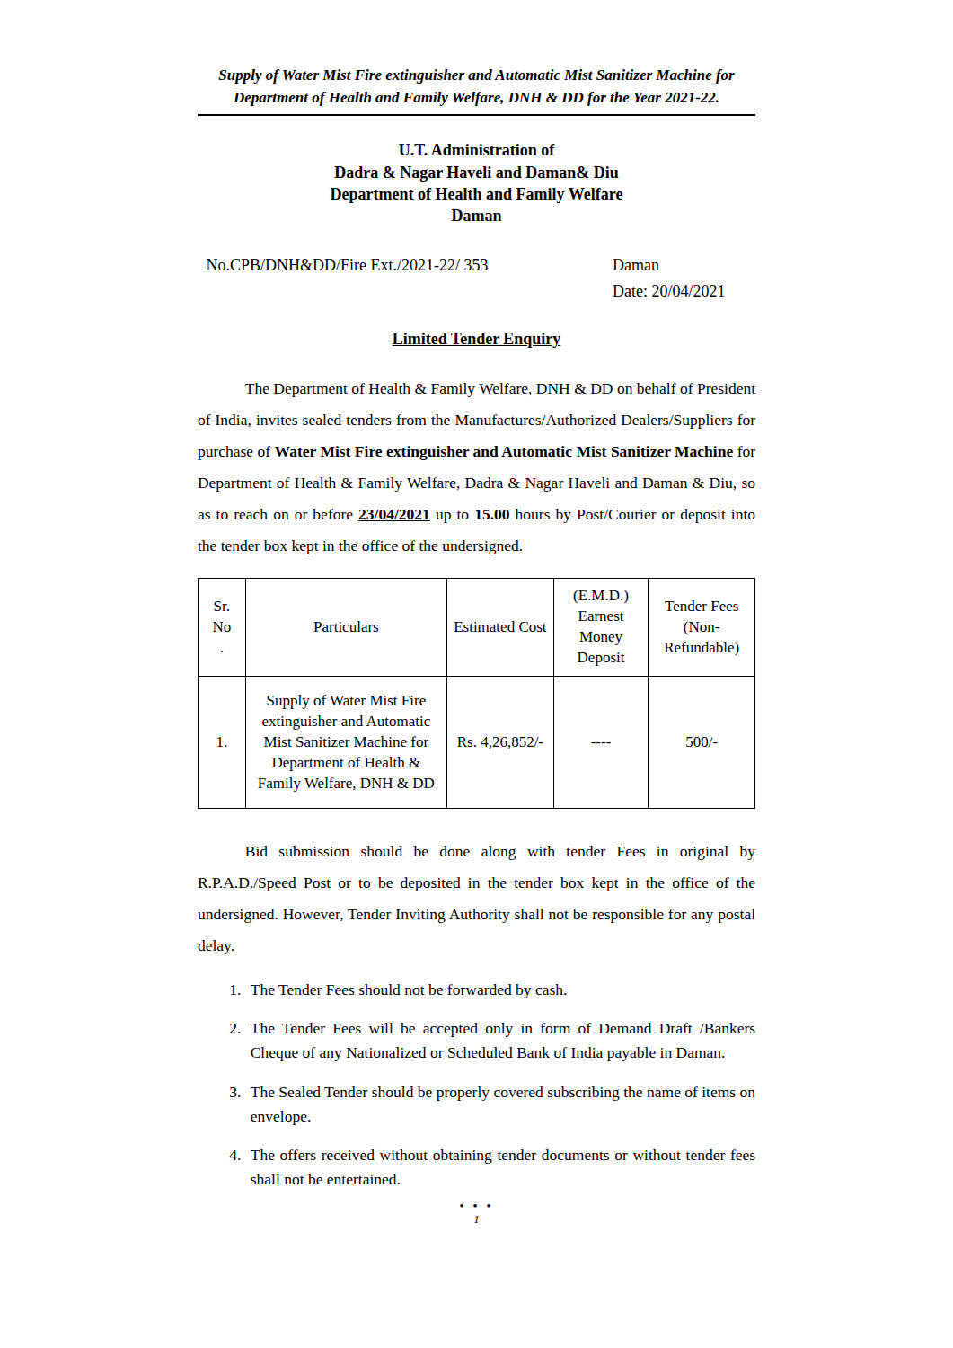Supply of Water Mist Fire extinguisher and Automatic Mist Sanitizer Machine for Department of Health and Family Welfare, DNH & DD for the Year 2021-22.
U.T. Administration of
Dadra & Nagar Haveli and Daman& Diu
Department of Health and Family Welfare
Daman
No.CPB/DNH&DD/Fire Ext./2021-22/ 353
Daman
Date: 20/04/2021
Limited Tender Enquiry
The Department of Health & Family Welfare, DNH & DD on behalf of President of India, invites sealed tenders from the Manufactures/Authorized Dealers/Suppliers for purchase of Water Mist Fire extinguisher and Automatic Mist Sanitizer Machine for Department of Health & Family Welfare, Dadra & Nagar Haveli and Daman & Diu, so as to reach on or before 23/04/2021 up to 15.00 hours by Post/Courier or deposit into the tender box kept in the office of the undersigned.
| Sr. No . | Particulars | Estimated Cost | (E.M.D.) Earnest Money Deposit | Tender Fees (Non-Refundable) |
| --- | --- | --- | --- | --- |
| 1. | Supply of Water Mist Fire extinguisher and Automatic Mist Sanitizer Machine for Department of Health & Family Welfare, DNH & DD | Rs. 4,26,852/- | ---- | 500/- |
Bid submission should be done along with tender Fees in original by R.P.A.D./Speed Post or to be deposited in the tender box kept in the office of the undersigned. However, Tender Inviting Authority shall not be responsible for any postal delay.
The Tender Fees should not be forwarded by cash.
The Tender Fees will be accepted only in form of Demand Draft /Bankers Cheque of any Nationalized or Scheduled Bank of India payable in Daman.
The Sealed Tender should be properly covered subscribing the name of items on envelope.
The offers received without obtaining tender documents or without tender fees shall not be entertained.
• • •
1